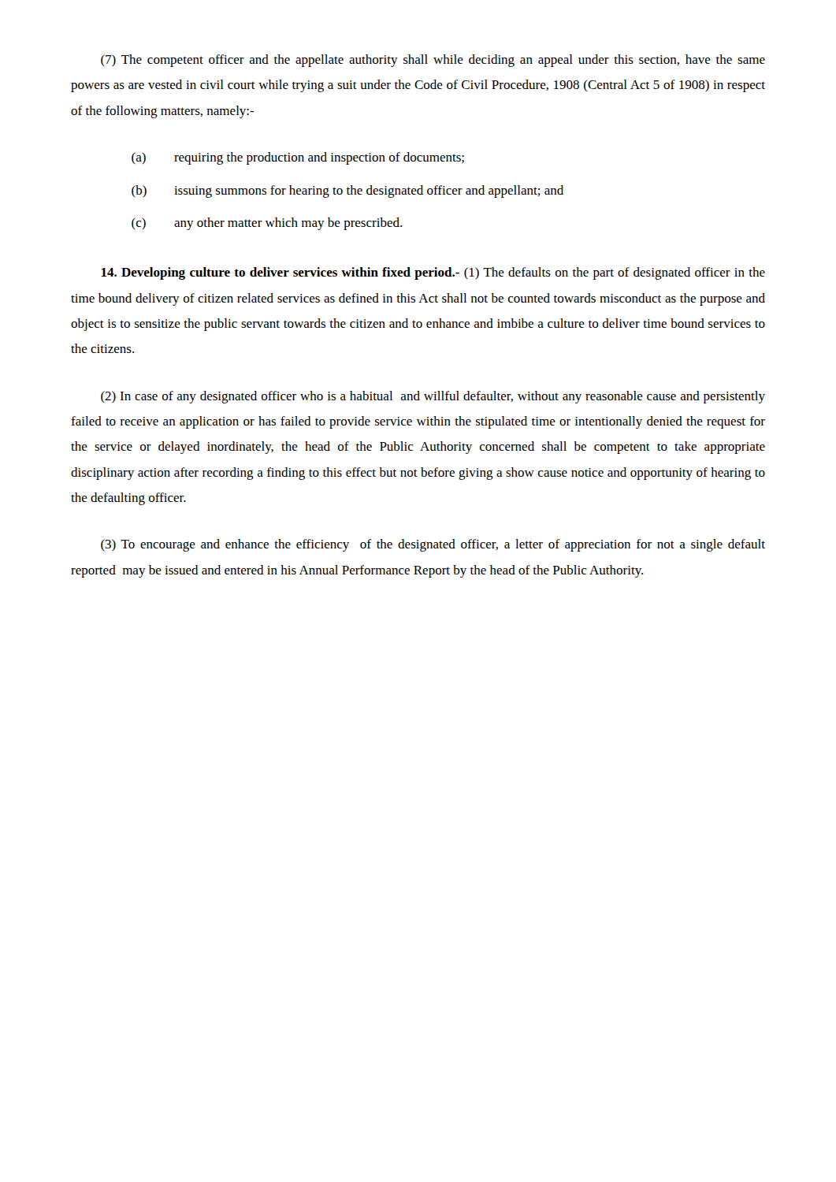(7) The competent officer and the appellate authority shall while deciding an appeal under this section, have the same powers as are vested in civil court while trying a suit under the Code of Civil Procedure, 1908 (Central Act 5 of 1908) in respect of the following matters, namely:-
(a) requiring the production and inspection of documents;
(b) issuing summons for hearing to the designated officer and appellant; and
(c) any other matter which may be prescribed.
14. Developing culture to deliver services within fixed period.- (1) The defaults on the part of designated officer in the time bound delivery of citizen related services as defined in this Act shall not be counted towards misconduct as the purpose and object is to sensitize the public servant towards the citizen and to enhance and imbibe a culture to deliver time bound services to the citizens.
(2) In case of any designated officer who is a habitual and willful defaulter, without any reasonable cause and persistently failed to receive an application or has failed to provide service within the stipulated time or intentionally denied the request for the service or delayed inordinately, the head of the Public Authority concerned shall be competent to take appropriate disciplinary action after recording a finding to this effect but not before giving a show cause notice and opportunity of hearing to the defaulting officer.
(3) To encourage and enhance the efficiency of the designated officer, a letter of appreciation for not a single default reported may be issued and entered in his Annual Performance Report by the head of the Public Authority.